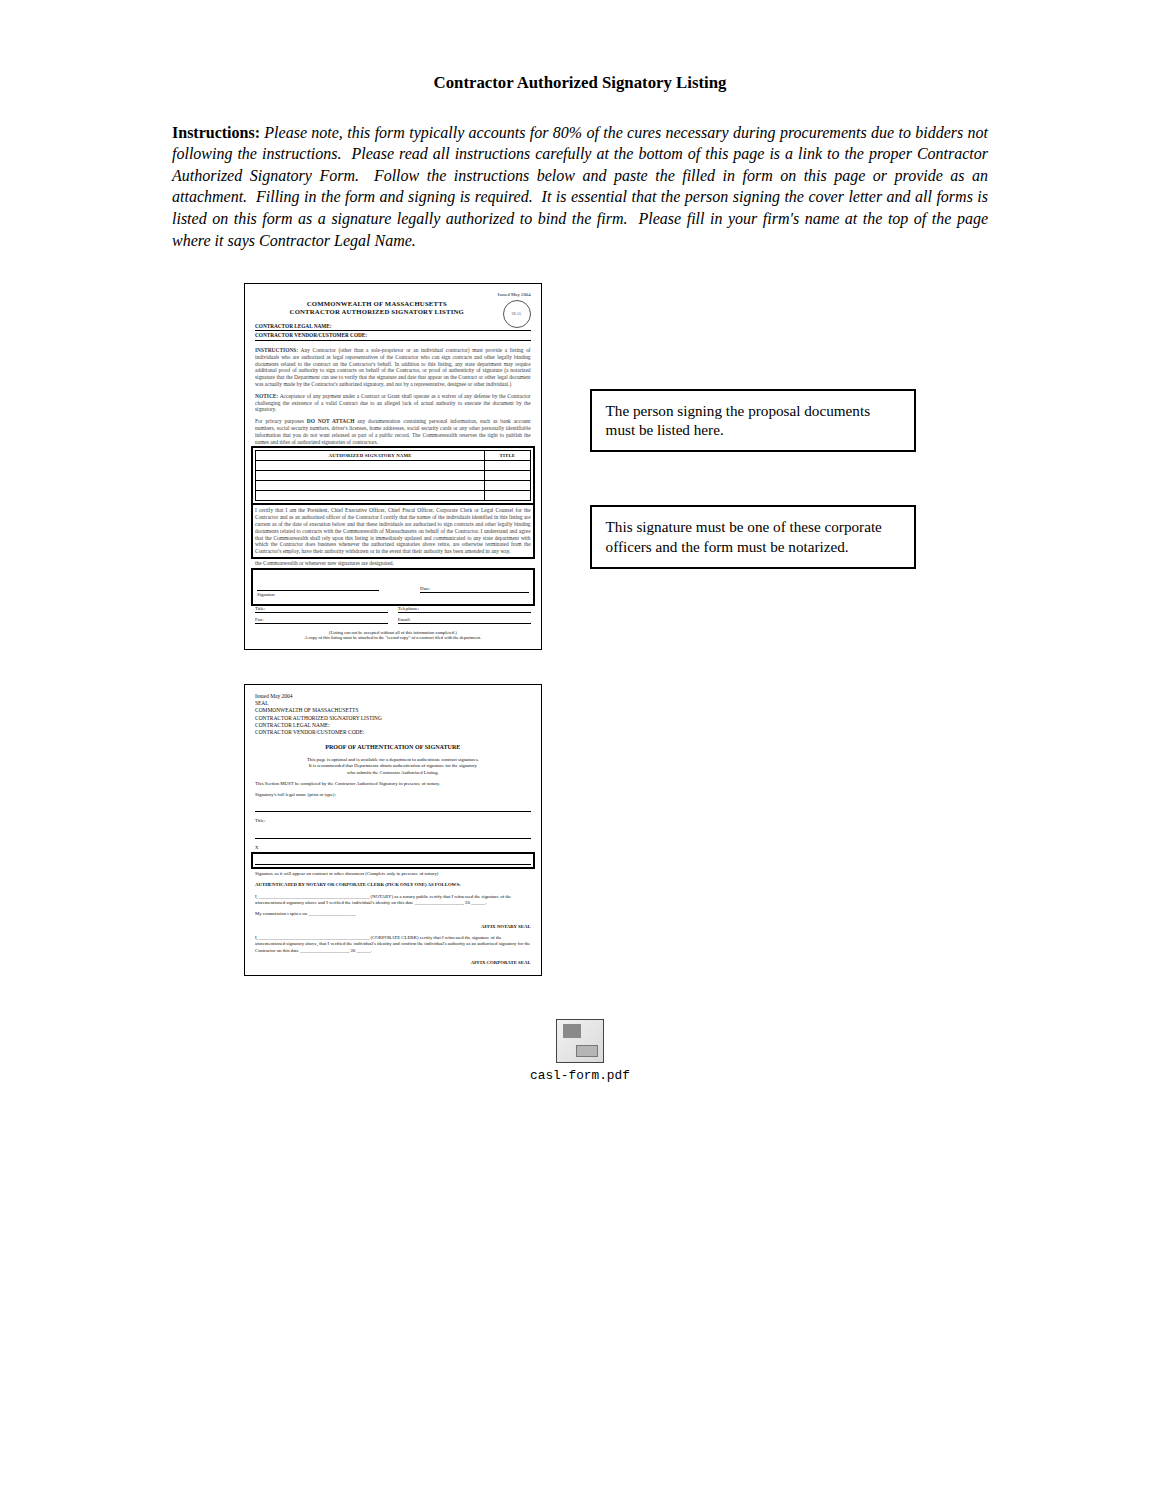Contractor Authorized Signatory Listing
Instructions: Please note, this form typically accounts for 80% of the cures necessary during procurements due to bidders not following the instructions. Please read all instructions carefully at the bottom of this page is a link to the proper Contractor Authorized Signatory Form. Follow the instructions below and paste the filled in form on this page or provide as an attachment. Filling in the form and signing is required. It is essential that the person signing the cover letter and all forms is listed on this form as a signature legally authorized to bind the firm. Please fill in your firm's name at the top of the page where it says Contractor Legal Name.
Issued May 2004
SEAL
COMMONWEALTH OF MASSACHUSETTS
CONTRACTOR AUTHORIZED SIGNATORY LISTING
CONTRACTOR LEGAL NAME:
CONTRACTOR VENDOR/CUSTOMER CODE:
INSTRUCTIONS: Any Contractor (other than a sole-proprietor or an individual contractor) must provide a listing of individuals who are authorized as legal representatives of the Contractor who can sign contracts and other legally binding documents related to the contract on the Contractor's behalf. In addition to this listing, any state department may require additional proof of authority to sign contracts on behalf of the Contractor, or proof of authenticity of signature (a notarized signature that the Department can use to verify that the signature and date that appear on the Contract or other legal document was actually made by the Contractor's authorized signatory, and not by a representative, designee or other individual.)
NOTICE: Acceptance of any payment under a Contract or Grant shall operate as a waiver of any defense by the Contractor challenging the existence of a valid Contract due to an alleged lack of actual authority to execute the document by the signatory.
For privacy purposes DO NOT ATTACH any documentation containing personal information, such as bank account numbers, social security numbers, driver's licenses, home addresses, social security cards or any other personally identifiable information that you do not want released as part of a public record. The Commonwealth reserves the right to publish the names and titles of authorized signatories of contractors.
| AUTHORIZED SIGNATORY NAME | TITLE |
| --- | --- |
I certify that I am the President, Chief Executive Officer, Chief Fiscal Officer, Corporate Clerk or Legal Counsel for the Contractor and as an authorized officer of the Contractor I certify that the names of the individuals identified in this listing are current as of the date of execution below and that these individuals are authorized to sign contracts and other legally binding documents related to contracts with the Commonwealth of Massachusetts on behalf of the Contractor. I understand and agree that the Commonwealth shall rely upon this listing is immediately updated and communicated to any state department with which the Contractor does business whenever the authorized signatories above retire, are otherwise terminated from the Contractor's employ, have their authority withdrawn or in the event that their authority has been amended in any way.
the Commonwealth or whenever new signatures are designated.
Date:
Signature
Title: Telephone:
Fax: Email:
(Listing can not be accepted without all of this information completed.)
A copy of this listing must be attached to the "record copy" of a contract filed with the department.
Issued May 2004
SEAL
COMMONWEALTH OF MASSACHUSETTS
CONTRACTOR AUTHORIZED SIGNATORY LISTING
CONTRACTOR LEGAL NAME:
CONTRACTOR VENDOR/CUSTOMER CODE:
PROOF OF AUTHENTICATION OF SIGNATURE
This page is optional and is available for a department to authenticate contract signatures.
It is recommended that Departments obtain authentication of signature for the signatory
who submits the Contractor Authorized Listing.
This Section MUST be completed by the Contractor Authorized Signatory in presence of notary.
Signatory's full legal name (print or type):
Title:
X
Signature as it will appear on contract or other document (Complete only in presence of notary)
AUTHENTICATED BY NOTARY OR CORPORATE CLERK (PICK ONLY ONE) AS FOLLOWS:
I, ______________________________________________ (NOTARY) as a notary public certify that I witnessed the signature of the aforementioned signatory above and I verified the individual's identity on this date ____________________, 20 ______.
My commission expires on ____________________
AFFIX NOTARY SEAL
I, ______________________________________________ (CORPORATE CLERK) certify that I witnessed the signature of the aforementioned signatory above, that I verified the individual's identity and confirm the individual's authority as an authorized signatory for the Contractor on this date ____________________, 20 ______.
AFFIX CORPORATE SEAL
The person signing the proposal documents must be listed here.
This signature must be one of these corporate officers and the form must be notarized.
casl-form.pdf